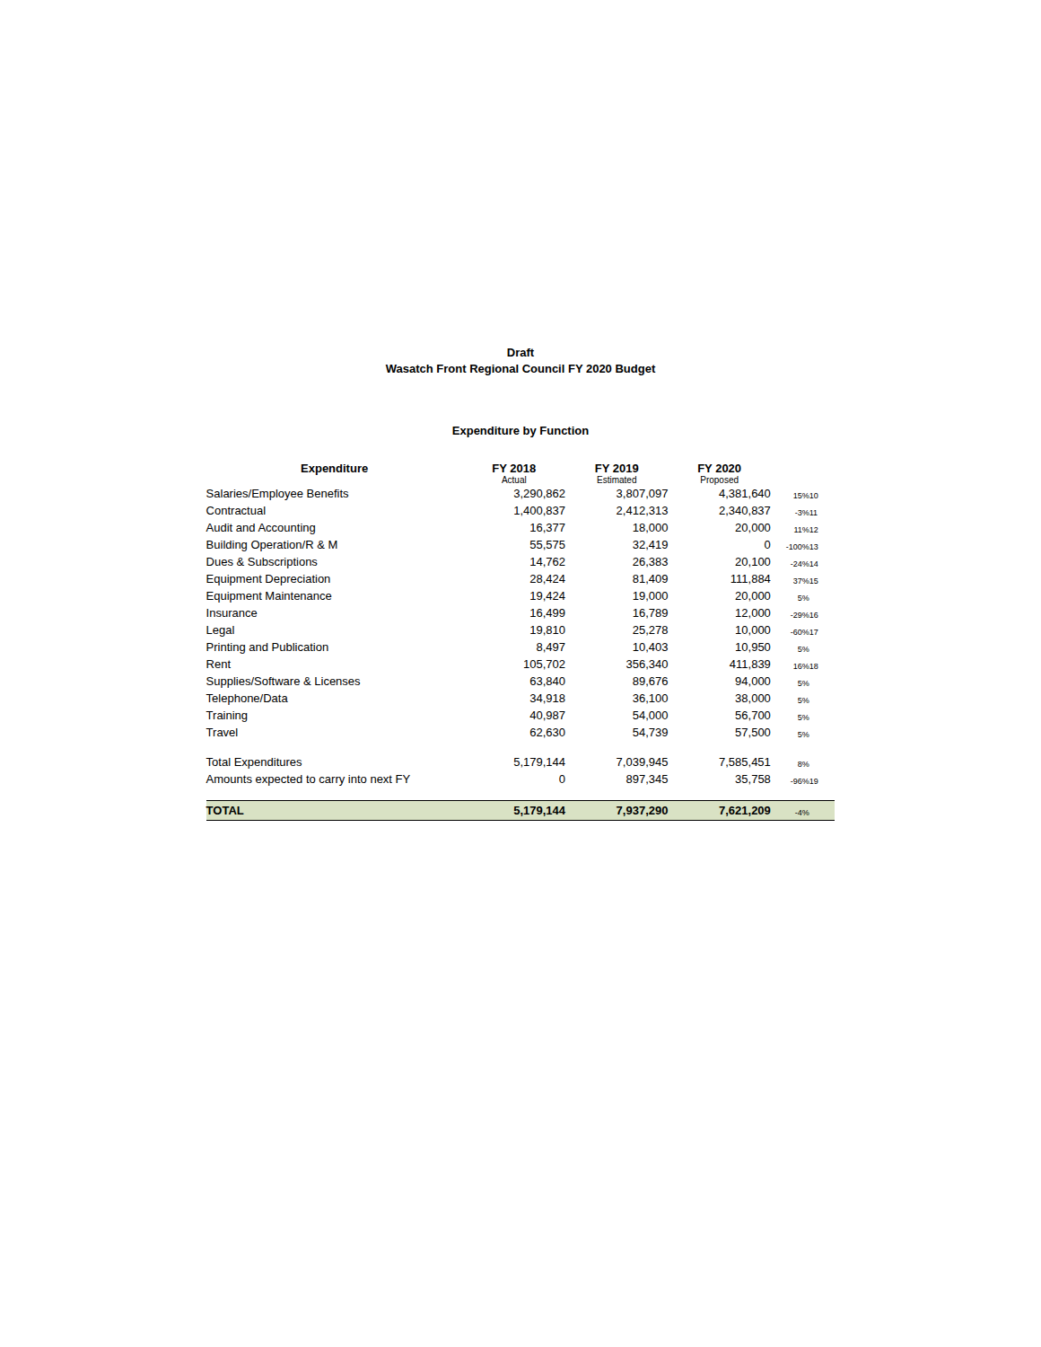Draft
Wasatch Front Regional Council FY 2020 Budget
Expenditure by Function
| Expenditure | FY 2018 | FY 2019 | FY 2020 | | |
| --- | --- | --- | --- | --- | --- |
| | Actual | Estimated | Proposed | | |
| Salaries/Employee Benefits | 3,290,862 | 3,807,097 | 4,381,640 | 15% | 10 |
| Contractual | 1,400,837 | 2,412,313 | 2,340,837 | -3% | 11 |
| Audit and Accounting | 16,377 | 18,000 | 20,000 | 11% | 12 |
| Building Operation/R & M | 55,575 | 32,419 | 0 | -100% | 13 |
| Dues & Subscriptions | 14,762 | 26,383 | 20,100 | -24% | 14 |
| Equipment Depreciation | 28,424 | 81,409 | 111,884 | 37% | 15 |
| Equipment Maintenance | 19,424 | 19,000 | 20,000 | 5% | |
| Insurance | 16,499 | 16,789 | 12,000 | -29% | 16 |
| Legal | 19,810 | 25,278 | 10,000 | -60% | 17 |
| Printing and Publication | 8,497 | 10,403 | 10,950 | 5% | |
| Rent | 105,702 | 356,340 | 411,839 | 16% | 18 |
| Supplies/Software & Licenses | 63,840 | 89,676 | 94,000 | 5% | |
| Telephone/Data | 34,918 | 36,100 | 38,000 | 5% | |
| Training | 40,987 | 54,000 | 56,700 | 5% | |
| Travel | 62,630 | 54,739 | 57,500 | 5% | |
| Total Expenditures | 5,179,144 | 7,039,945 | 7,585,451 | 8% | |
| Amounts expected to carry into next FY | 0 | 897,345 | 35,758 | -96% | 19 |
| TOTAL | 5,179,144 | 7,937,290 | 7,621,209 | -4% | |